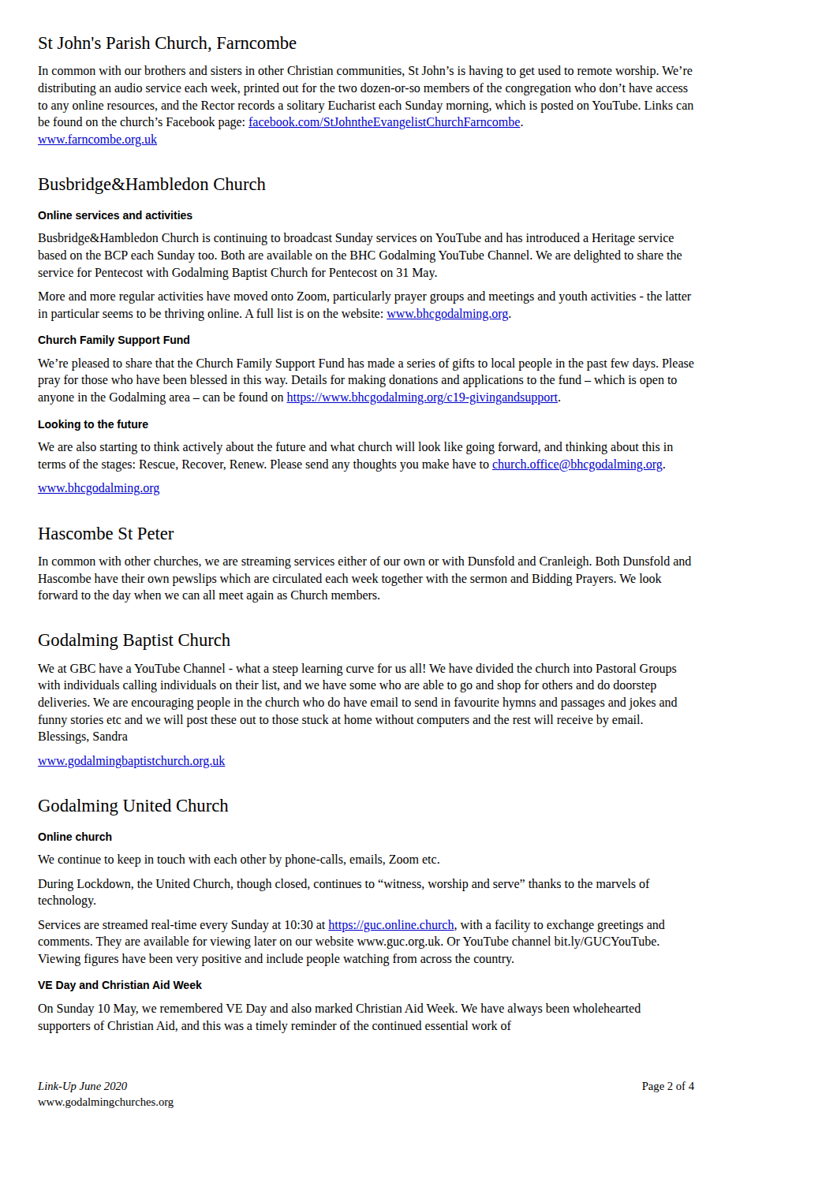St John's Parish Church, Farncombe
In common with our brothers and sisters in other Christian communities, St John’s is having to get used to remote worship. We’re distributing an audio service each week, printed out for the two dozen-or-so members of the congregation who don’t have access to any online resources, and the Rector records a solitary Eucharist each Sunday morning, which is posted on YouTube. Links can be found on the church’s Facebook page: facebook.com/StJohntheEvangelistChurchFarncombe.
www.farncombe.org.uk
Busbridge&Hambledon Church
Online services and activities
Busbridge&Hambledon Church is continuing to broadcast Sunday services on YouTube and has introduced a Heritage service based on the BCP each Sunday too. Both are available on the BHC Godalming YouTube Channel. We are delighted to share the service for Pentecost with Godalming Baptist Church for Pentecost on 31 May.
More and more regular activities have moved onto Zoom, particularly prayer groups and meetings and youth activities - the latter in particular seems to be thriving online. A full list is on the website: www.bhcgodalming.org.
Church Family Support Fund
We’re pleased to share that the Church Family Support Fund has made a series of gifts to local people in the past few days. Please pray for those who have been blessed in this way. Details for making donations and applications to the fund – which is open to anyone in the Godalming area – can be found on https://www.bhcgodalming.org/c19-givingandsupport.
Looking to the future
We are also starting to think actively about the future and what church will look like going forward, and thinking about this in terms of the stages: Rescue, Recover, Renew. Please send any thoughts you make have to church.office@bhcgodalming.org.
www.bhcgodalming.org
Hascombe St Peter
In common with other churches, we are streaming services either of our own or with Dunsfold and Cranleigh. Both Dunsfold and Hascombe have their own pewslips which are circulated each week together with the sermon and Bidding Prayers. We look forward to the day when we can all meet again as Church members.
Godalming Baptist Church
We at GBC have a YouTube Channel - what a steep learning curve for us all! We have divided the church into Pastoral Groups with individuals calling individuals on their list, and we have some who are able to go and shop for others and do doorstep deliveries. We are encouraging people in the church who do have email to send in favourite hymns and passages and jokes and funny stories etc and we will post these out to those stuck at home without computers and the rest will receive by email. Blessings, Sandra
www.godalmingbaptistchurch.org.uk
Godalming United Church
Online church
We continue to keep in touch with each other by phone-calls, emails, Zoom etc.
During Lockdown, the United Church, though closed, continues to “witness, worship and serve” thanks to the marvels of technology.
Services are streamed real-time every Sunday at 10:30 at https://guc.online.church, with a facility to exchange greetings and comments. They are available for viewing later on our website www.guc.org.uk. Or YouTube channel bit.ly/GUCYouTube. Viewing figures have been very positive and include people watching from across the country.
VE Day and Christian Aid Week
On Sunday 10 May, we remembered VE Day and also marked Christian Aid Week. We have always been wholehearted supporters of Christian Aid, and this was a timely reminder of the continued essential work of
Link-Up June 2020www.godalmingchurches.org
Page 2 of 4